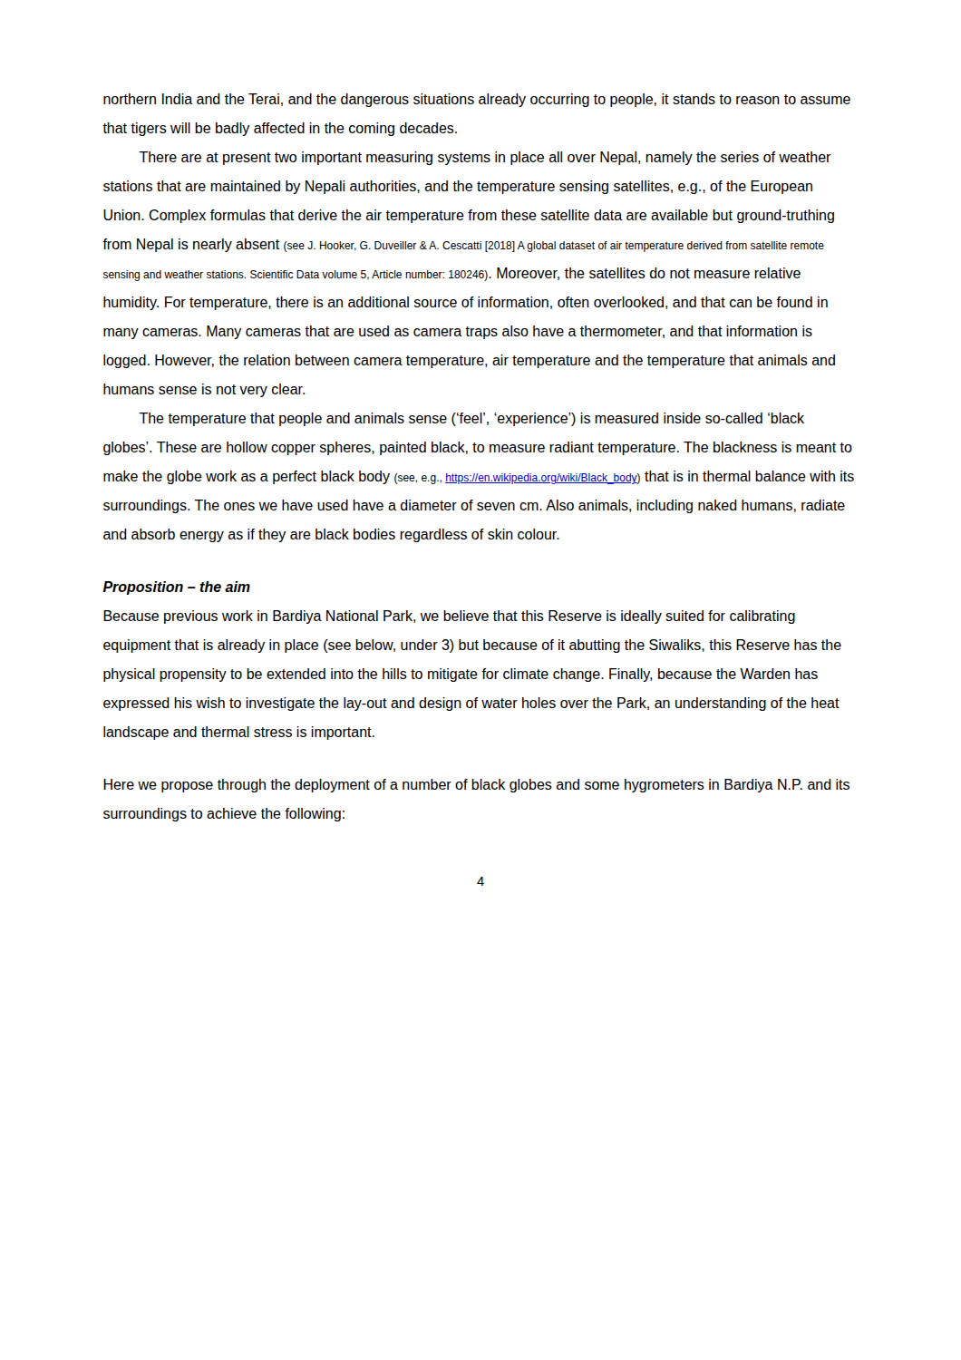northern India and the Terai, and the dangerous situations already occurring to people, it stands to reason to assume that tigers will be badly affected in the coming decades.
There are at present two important measuring systems in place all over Nepal, namely the series of weather stations that are maintained by Nepali authorities, and the temperature sensing satellites, e.g., of the European Union. Complex formulas that derive the air temperature from these satellite data are available but ground-truthing from Nepal is nearly absent (see J. Hooker, G. Duveiller & A. Cescatti [2018] A global dataset of air temperature derived from satellite remote sensing and weather stations. Scientific Data volume 5, Article number: 180246). Moreover, the satellites do not measure relative humidity. For temperature, there is an additional source of information, often overlooked, and that can be found in many cameras. Many cameras that are used as camera traps also have a thermometer, and that information is logged. However, the relation between camera temperature, air temperature and the temperature that animals and humans sense is not very clear.
The temperature that people and animals sense (‘feel’, ‘experience’) is measured inside so-called ‘black globes’. These are hollow copper spheres, painted black, to measure radiant temperature. The blackness is meant to make the globe work as a perfect black body (see, e.g., https://en.wikipedia.org/wiki/Black_body) that is in thermal balance with its surroundings. The ones we have used have a diameter of seven cm. Also animals, including naked humans, radiate and absorb energy as if they are black bodies regardless of skin colour.
Proposition – the aim
Because previous work in Bardiya National Park, we believe that this Reserve is ideally suited for calibrating equipment that is already in place (see below, under 3) but because of it abutting the Siwaliks, this Reserve has the physical propensity to be extended into the hills to mitigate for climate change. Finally, because the Warden has expressed his wish to investigate the lay-out and design of water holes over the Park, an understanding of the heat landscape and thermal stress is important.
Here we propose through the deployment of a number of black globes and some hygrometers in Bardiya N.P. and its surroundings to achieve the following:
4